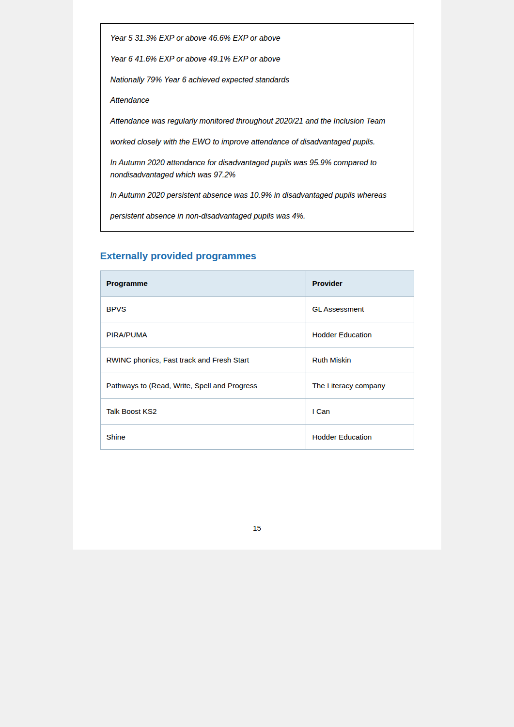Year 5 31.3% EXP or above 46.6% EXP or above
Year 6 41.6% EXP or above 49.1% EXP or above
Nationally 79% Year 6 achieved expected standards
Attendance
Attendance was regularly monitored throughout 2020/21 and the Inclusion Team
worked closely with the EWO to improve attendance of disadvantaged pupils.
In Autumn 2020 attendance for disadvantaged pupils was 95.9% compared to nondisadvantaged which was 97.2%
In Autumn 2020 persistent absence was 10.9% in disadvantaged pupils whereas
persistent absence in non-disadvantaged pupils was 4%.
Externally provided programmes
| Programme | Provider |
| --- | --- |
| BPVS | GL Assessment |
| PIRA/PUMA | Hodder Education |
| RWINC phonics, Fast track and Fresh Start | Ruth Miskin |
| Pathways to (Read, Write, Spell and Progress | The Literacy company |
| Talk Boost KS2 | I Can |
| Shine | Hodder Education |
15